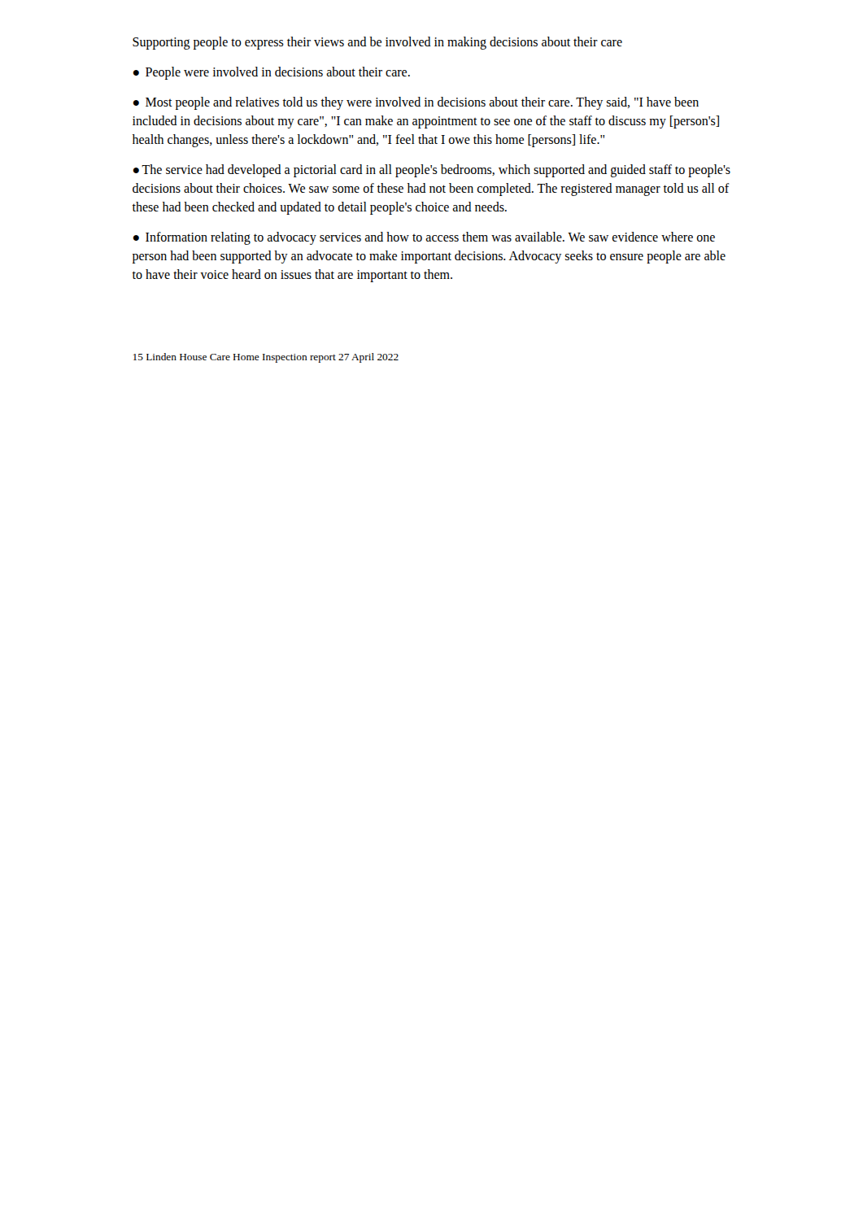Supporting people to express their views and be involved in making decisions about their care
People were involved in decisions about their care.
Most people and relatives told us they were involved in decisions about their care. They said, "I have been included in decisions about my care", "I can make an appointment to see one of the staff to discuss my [person's] health changes, unless there's a lockdown" and, "I feel that I owe this home [persons] life."
The service had developed a pictorial card in all people's bedrooms, which supported and guided staff to people's decisions about their choices. We saw some of these had not been completed. The registered manager told us all of these had been checked and updated to detail people's choice and needs.
Information relating to advocacy services and how to access them was available. We saw evidence where one person had been supported by an advocate to make important decisions. Advocacy seeks to ensure people are able to have their voice heard on issues that are important to them.
15 Linden House Care Home Inspection report 27 April 2022